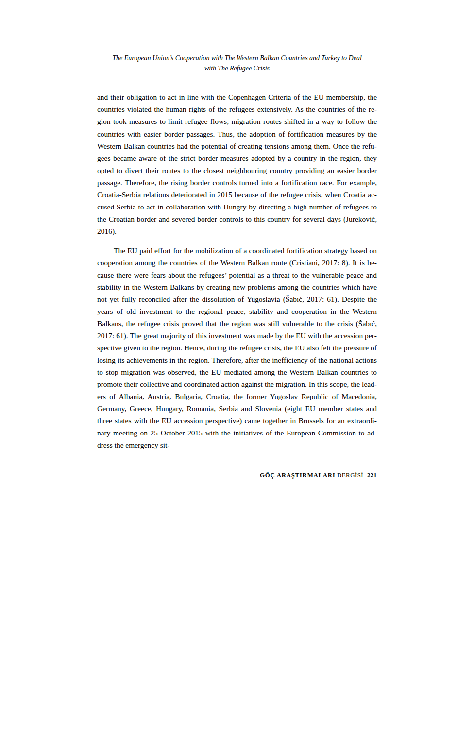The European Union’s Cooperation with The Western Balkan Countries and Turkey to Deal
with The Refugee Crisis
and their obligation to act in line with the Copenhagen Criteria of the EU membership, the countries violated the human rights of the refugees extensively. As the countries of the region took measures to limit refugee flows, migration routes shifted in a way to follow the countries with easier border passages. Thus, the adoption of fortification measures by the Western Balkan countries had the potential of creating tensions among them. Once the refugees became aware of the strict border measures adopted by a country in the region, they opted to divert their routes to the closest neighbouring country providing an easier border passage. Therefore, the rising border controls turned into a fortification race. For example, Croatia-Serbia relations deteriorated in 2015 because of the refugee crisis, when Croatia accused Serbia to act in collaboration with Hungry by directing a high number of refugees to the Croatian border and severed border controls to this country for several days (Jureković, 2016).
The EU paid effort for the mobilization of a coordinated fortification strategy based on cooperation among the countries of the Western Balkan route (Cristiani, 2017: 8). It is because there were fears about the refugees’ potential as a threat to the vulnerable peace and stability in the Western Balkans by creating new problems among the countries which have not yet fully reconciled after the dissolution of Yugoslavia (Šabıć, 2017: 61). Despite the years of old investment to the regional peace, stability and cooperation in the Western Balkans, the refugee crisis proved that the region was still vulnerable to the crisis (Šabıć, 2017: 61). The great majority of this investment was made by the EU with the accession perspective given to the region. Hence, during the refugee crisis, the EU also felt the pressure of losing its achievements in the region. Therefore, after the inefficiency of the national actions to stop migration was observed, the EU mediated among the Western Balkan countries to promote their collective and coordinated action against the migration. In this scope, the leaders of Albania, Austria, Bulgaria, Croatia, the former Yugoslav Republic of Macedonia, Germany, Greece, Hungary, Romania, Serbia and Slovenia (eight EU member states and three states with the EU accession perspective) came together in Brussels for an extraordinary meeting on 25 October 2015 with the initiatives of the European Commission to address the emergency sit-
GÖÇ ARAŞTIRMALARI DERGİSİ 221